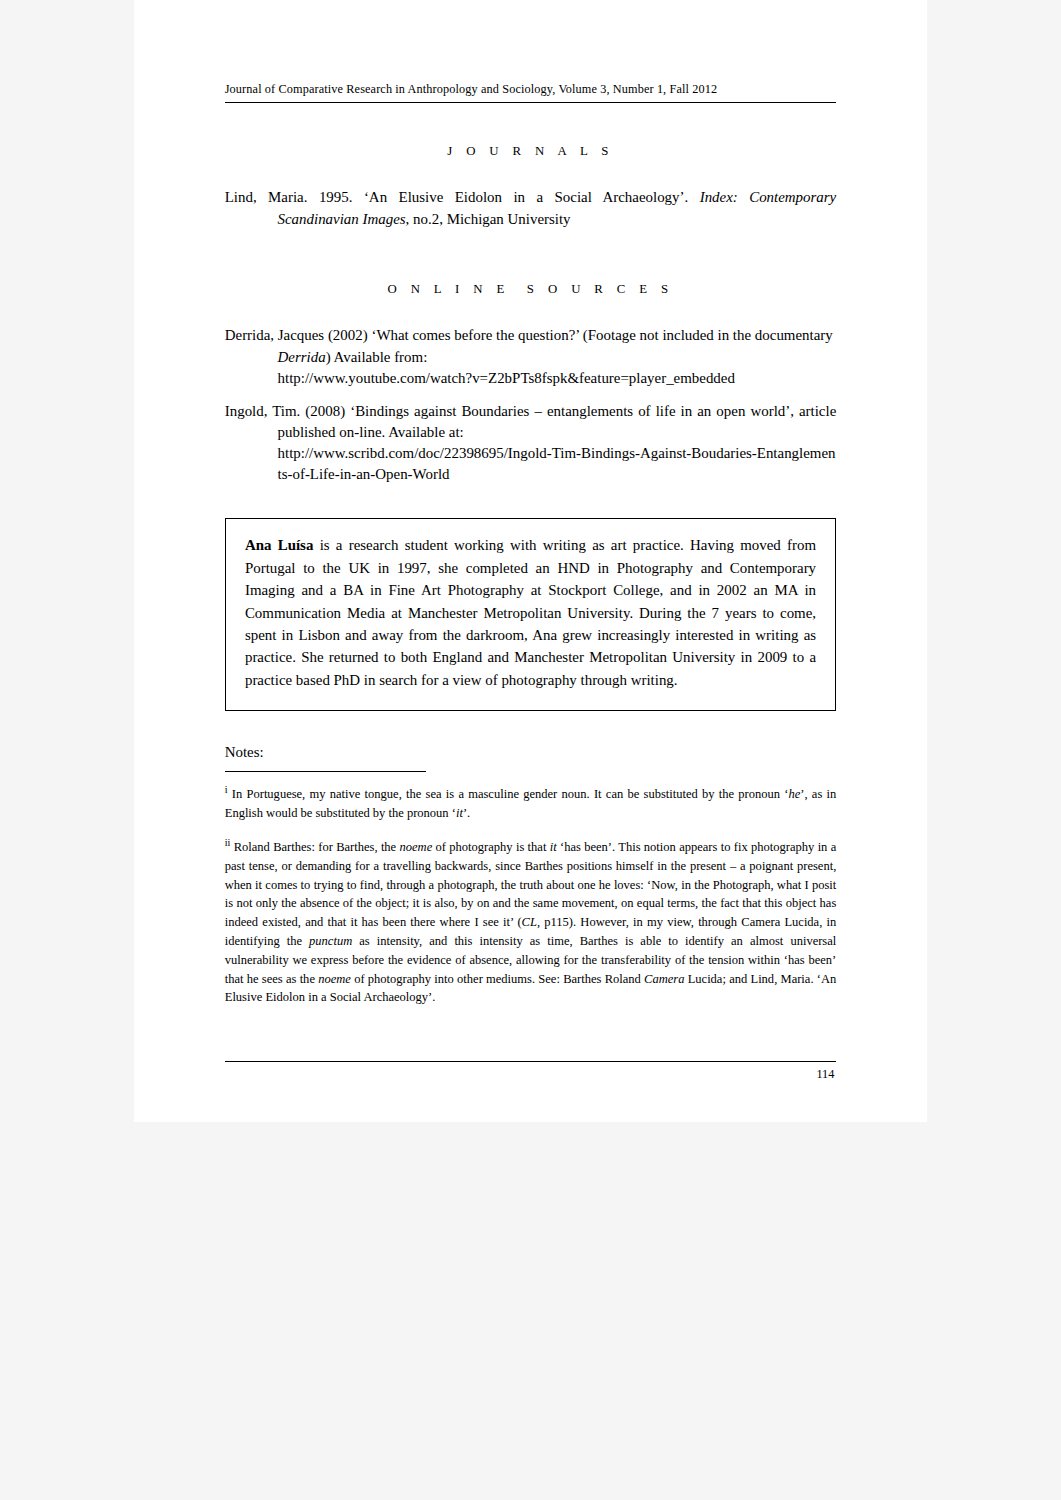Journal of Comparative Research in Anthropology and Sociology, Volume 3, Number 1, Fall 2012
J O U R N A L S
Lind, Maria. 1995. ‘An Elusive Eidolon in a Social Archaeology’. Index: Contemporary Scandinavian Images, no.2, Michigan University
O N L I N E S O U R C E S
Derrida, Jacques (2002) ‘What comes before the question?’ (Footage not included in the documentary Derrida) Available from:
http://www.youtube.com/watch?v=Z2bPTs8fspk&feature=player_embedded
Ingold, Tim. (2008) ‘Bindings against Boundaries – entanglements of life in an open world’, article published on-line. Available at:
http://www.scribd.com/doc/22398695/Ingold-Tim-Bindings-Against-Boudaries-Entanglements-of-Life-in-an-Open-World
Ana Luísa is a research student working with writing as art practice. Having moved from Portugal to the UK in 1997, she completed an HND in Photography and Contemporary Imaging and a BA in Fine Art Photography at Stockport College, and in 2002 an MA in Communication Media at Manchester Metropolitan University. During the 7 years to come, spent in Lisbon and away from the darkroom, Ana grew increasingly interested in writing as practice. She returned to both England and Manchester Metropolitan University in 2009 to a practice based PhD in search for a view of photography through writing.
Notes:
i In Portuguese, my native tongue, the sea is a masculine gender noun. It can be substituted by the pronoun ‘he’, as in English would be substituted by the pronoun ‘it’.
ii Roland Barthes: for Barthes, the noeme of photography is that it ‘has been’. This notion appears to fix photography in a past tense, or demanding for a travelling backwards, since Barthes positions himself in the present – a poignant present, when it comes to trying to find, through a photograph, the truth about one he loves: ‘Now, in the Photograph, what I posit is not only the absence of the object; it is also, by on and the same movement, on equal terms, the fact that this object has indeed existed, and that it has been there where I see it’ (CL, p115). However, in my view, through Camera Lucida, in identifying the punctum as intensity, and this intensity as time, Barthes is able to identify an almost universal vulnerability we express before the evidence of absence, allowing for the transferability of the tension within ‘has been’ that he sees as the noeme of photography into other mediums. See: Barthes Roland Camera Lucida; and Lind, Maria. ‘An Elusive Eidolon in a Social Archaeology’.
114